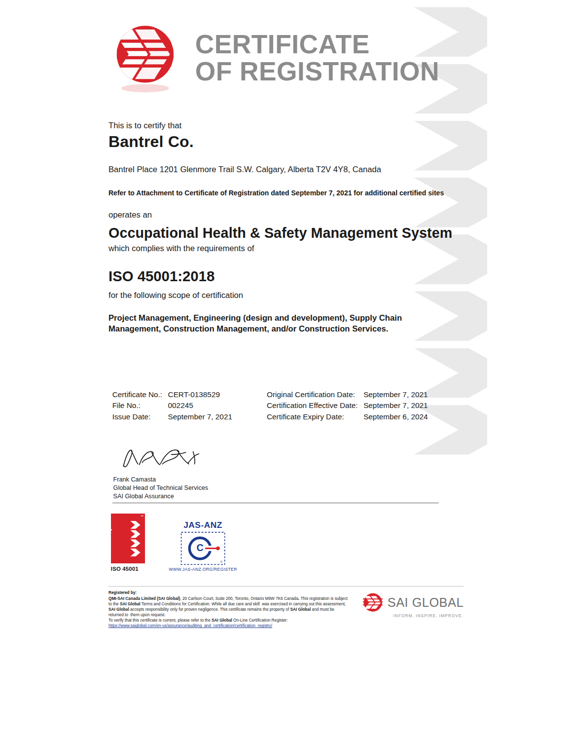CERTIFICATE
OF REGISTRATION
This is to certify that
Bantrel Co.
Bantrel Place 1201 Glenmore Trail S.W. Calgary, Alberta T2V 4Y8, Canada
Refer to Attachment to Certificate of Registration dated September 7, 2021 for additional certified sites
operates an
Occupational Health & Safety Management System
which complies with the requirements of
ISO 45001:2018
for the following scope of certification
Project Management, Engineering (design and development), Supply Chain Management, Construction Management, and/or Construction Services.
| Certificate No.: | CERT-0138529 |
| File No.: | 002245 |
| Issue Date: | September 7, 2021 |
| Original Certification Date: | September 7, 2021 |
| Certification Effective Date: | September 7, 2021 |
| Certificate Expiry Date: | September 6, 2024 |
Frank Camasta
Global Head of Technical Services
SAI Global Assurance
™ Certified System
ISO 45001
JAS-ANZ
C ®
WWW.JAS-ANZ.ORG/REGISTER
Registered by:
QMI-SAI Canada Limited (SAI Global), 20 Carlson Court, Suite 200, Toronto, Ontario M9W 7K6 Canada. This registration is subject to the SAI Global Terms and Conditions for Certification. While all due care and skill was exercised in carrying out this assessment, SAI Global accepts responsibility only for proven negligence. This certificate remains the property of SAI Global and must be returned to them upon request.
To verify that this certificate is current, please refer to the SAI Global On-Line Certification Register:
https://www.saiglobal.com/en-us/assurance/auditing_and_certification/certification_registry/
SAI GLOBAL
INFORM. INSPIRE. IMPROVE.